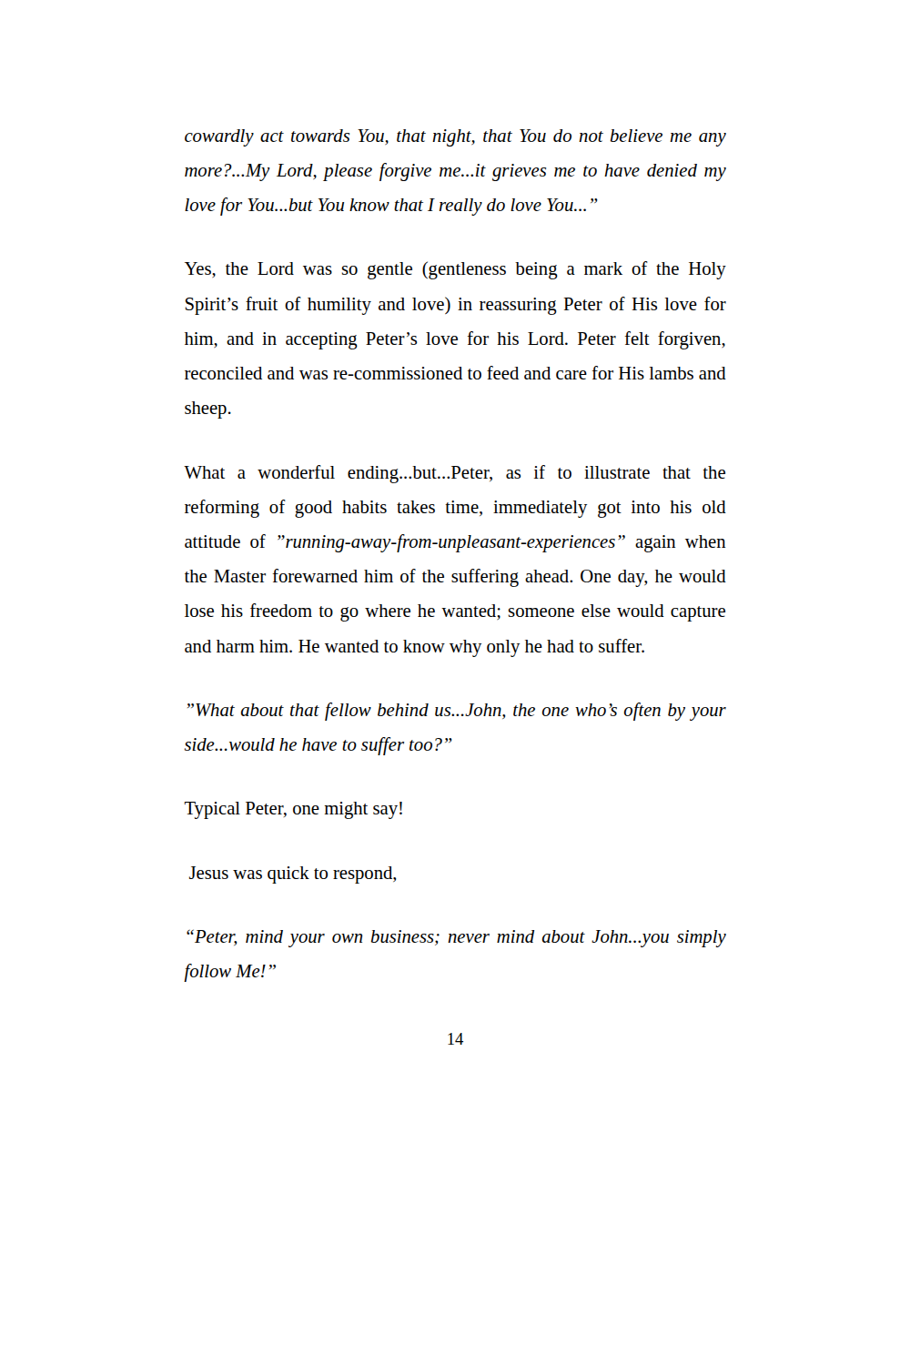cowardly act towards You, that night, that You do not believe me any more?...My Lord, please forgive me...it grieves me to have denied my love for You...but You know that I really do love You...”
Yes, the Lord was so gentle (gentleness being a mark of the Holy Spirit’s fruit of humility and love) in reassuring Peter of His love for him, and in accepting Peter’s love for his Lord. Peter felt forgiven, reconciled and was re-commissioned to feed and care for His lambs and sheep.
What a wonderful ending...but...Peter, as if to illustrate that the reforming of good habits takes time, immediately got into his old attitude of ”running-away-from-unpleasant-experiences” again when the Master forewarned him of the suffering ahead. One day, he would lose his freedom to go where he wanted; someone else would capture and harm him. He wanted to know why only he had to suffer.
”What about that fellow behind us...John, the one who’s often by your side...would he have to suffer too?”
Typical Peter, one might say!
Jesus was quick to respond,
“Peter, mind your own business; never mind about John...you simply follow Me!”
14